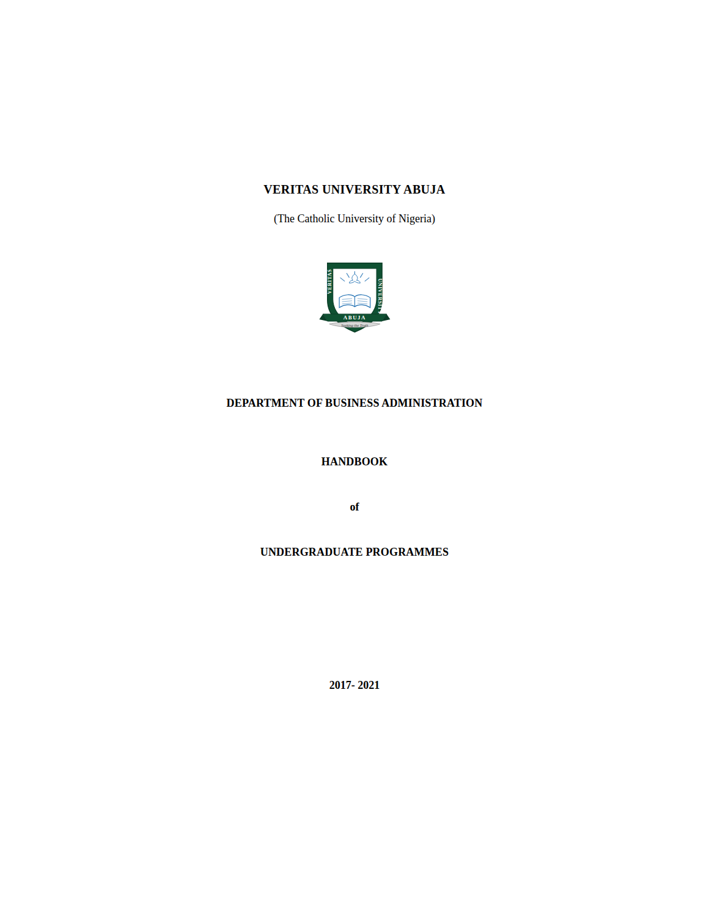VERITAS UNIVERSITY ABUJA
(The Catholic University of Nigeria)
VERITAS UNIVERSITY ABUJA Seeking the Truth
DEPARTMENT OF BUSINESS ADMINISTRATION
HANDBOOK
of
UNDERGRADUATE PROGRAMMES
2017- 2021